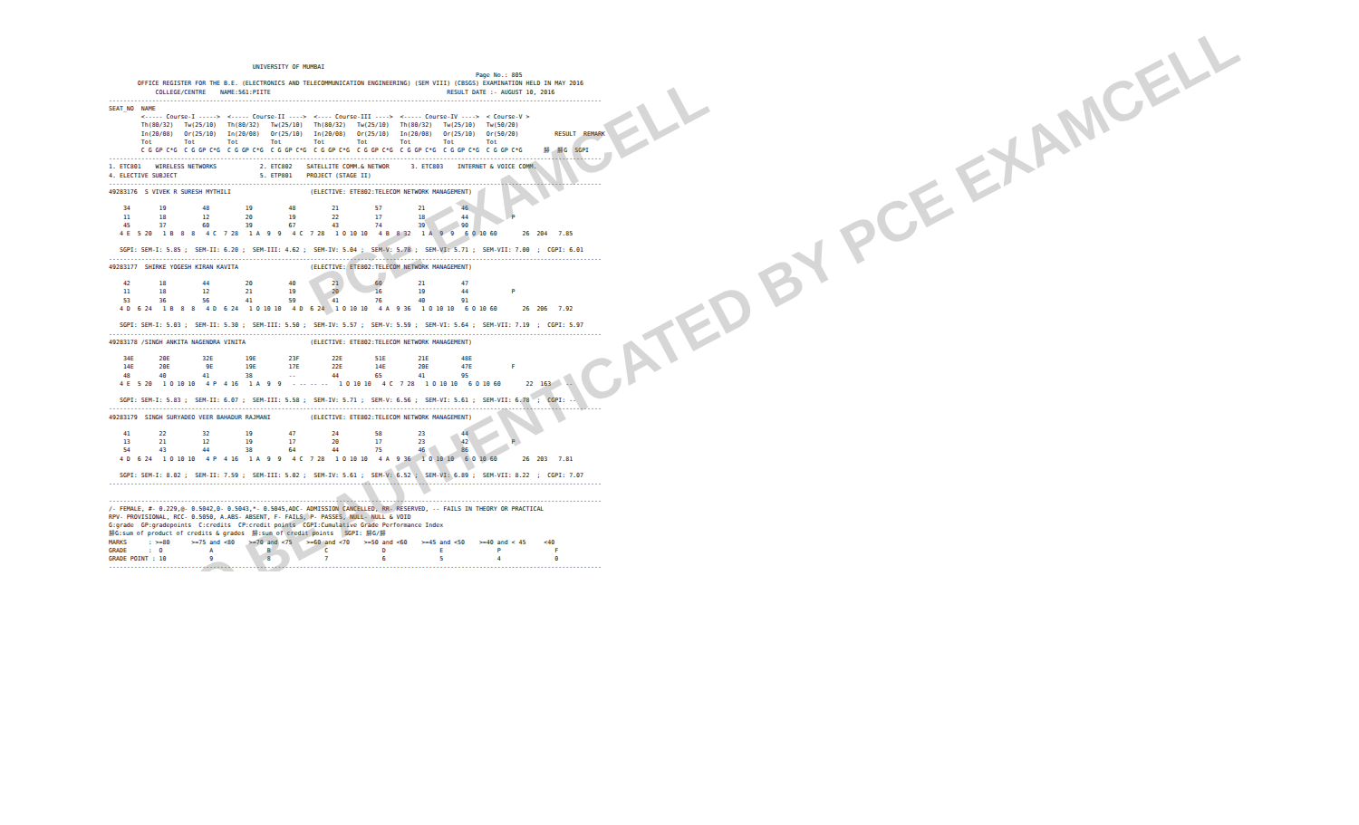UNIVERSITY OF MUMBAI
                                                                                                      Page No.: 805
        OFFICE REGISTER FOR THE B.E. (ELECTRONICS AND TELECOMMUNICATION ENGINEERING) (SEM VIII) (CBSGS) EXAMINATION HELD IN MAY 2016
             COLLEGE/CENTRE    NAME:561:PIITE                                                 RESULT DATE :- AUGUST 10, 2016
-----------------------------------------------------------------------------------------------------------------------------------------
SEAT_NO  NAME
         <----- Course-I ----->  <----- Course-II ---->  <---- Course-III ---->  <----- Course-IV ---->  < Course-V >
         Th(80/32)   Tw(25/10)   Th(80/32)   Tw(25/10)   Th(80/32)   Tw(25/10)   Th(80/32)   Tw(25/10)   Tw(50/20)
         In(20/08)   Or(25/10)   In(20/08)   Or(25/10)   In(20/08)   Or(25/10)   In(20/08)   Or(25/10)   Or(50/20)          RESULT  REMARK
         Tot         Tot         Tot         Tot         Tot         Tot         Tot         Tot         Tot
         C G GP C*G  C G GP C*G  C G GP C*G  C G GP C*G  C G GP C*G  C G GP C*G  C G GP C*G  C G GP C*G  C G GP C*G      腓  腓G  SGPI
-----------------------------------------------------------------------------------------------------------------------------------------
1. ETC801    WIRELESS NETWORKS            2. ETC802    SATELLITE COMM.& NETWOR      3. ETC803    INTERNET & VOICE COMM.
4. ELECTIVE SUBJECT                       5. ETP801    PROJECT (STAGE II)
-----------------------------------------------------------------------------------------------------------------------------------------
49283176  S VIVEK R SURESH MYTHILI                      (ELECTIVE: ETE802:TELECOM NETWORK MANAGEMENT)

    34        19          48          19          48          21          57          21          46
    11        18          12          20          19          22          17          18          44            P
    45        37          60          39          67          43          74          39          90
   4 E  5 20   1 B  8  8   4 C  7 28   1 A  9  9   4 C  7 28   1 O 10 10   4 B  8 32   1 A  9  9   6 O 10 60       26  204   7.85

   SGPI: SEM-I: 5.85 ;  SEM-II: 6.20 ;  SEM-III: 4.62 ;  SEM-IV: 5.04 ;  SEM-V: 5.78 ;  SEM-VI: 5.71 ;  SEM-VII: 7.00  ;  CGPI: 6.01
-----------------------------------------------------------------------------------------------------------------------------------------
49283177  SHIRKE YOGESH KIRAN KAVITA                    (ELECTIVE: ETE802:TELECOM NETWORK MANAGEMENT)

    42        18          44          20          40          21          60          21          47
    11        18          12          21          19          20          16          19          44            P
    53        36          56          41          59          41          76          40          91
   4 D  6 24   1 B  8  8   4 D  6 24   1 O 10 10   4 D  6 24   1 O 10 10   4 A  9 36   1 O 10 10   6 O 10 60       26  206   7.92

   SGPI: SEM-I: 5.03 ;  SEM-II: 5.30 ;  SEM-III: 5.50 ;  SEM-IV: 5.57 ;  SEM-V: 5.59 ;  SEM-VI: 5.64 ;  SEM-VII: 7.19  ;  CGPI: 5.97
-----------------------------------------------------------------------------------------------------------------------------------------
49283178 /SINGH ANKITA NAGENDRA VINITA                  (ELECTIVE: ETE802:TELECOM NETWORK MANAGEMENT)

    34E       20E         32E         19E         23F         22E         51E         21E         48E
    14E       20E          9E         19E         17E         22E         14E         20E         47E           F
    48        40          41          38          --          44          65          41          95
   4 E  5 20   1 O 10 10   4 P  4 16   1 A  9  9   - -- -- --   1 O 10 10   4 C  7 28   1 O 10 10   6 O 10 60       22  163    --

   SGPI: SEM-I: 5.83 ;  SEM-II: 6.07 ;  SEM-III: 5.58 ;  SEM-IV: 5.71 ;  SEM-V: 6.56 ;  SEM-VI: 5.61 ;  SEM-VII: 6.78  ;  CGPI: --
-----------------------------------------------------------------------------------------------------------------------------------------
49283179  SINGH SURYADEO VEER BAHADUR RAJMANI           (ELECTIVE: ETE802:TELECOM NETWORK MANAGEMENT)

    41        22          32          19          47          24          58          23          44
    13        21          12          19          17          20          17          23          42            P
    54        43          44          38          64          44          75          46          86
   4 D  6 24   1 O 10 10   4 P  4 16   1 A  9  9   4 C  7 28   1 O 10 10   4 A  9 36   1 O 10 10   6 O 10 60       26  203   7.81

   SGPI: SEM-I: 8.02 ;  SEM-II: 7.59 ;  SEM-III: 5.02 ;  SEM-IV: 5.61 ;  SEM-V: 6.52 ;  SEM-VI: 6.89 ;  SEM-VII: 8.22  ;  CGPI: 7.07
-----------------------------------------------------------------------------------------------------------------------------------------

-----------------------------------------------------------------------------------------------------------------------------------------
/- FEMALE, #- 0.229,@- 0.5042,0- 0.5043,*- 0.5045,ADC- ADMISSION CANCELLED, RR- RESERVED, -- FAILS IN THEORY OR PRACTICAL
RPV- PROVISIONAL, RCC- 0.5050, A.ABS- ABSENT, F- FAILS, P- PASSES, NULL- NULL & VOID
G:grade  GP:gradepoints  C:credits  CP:credit points  CGPI:Cumulative Grade Performance Index
腓G:sum of product of credits & grades  腓:sum of credit points   SGPI: 腓G/腓
MARKS      : >=80      >=75 and <80    >=70 and <75    >=60 and <70    >=50 and <60    >=45 and <50    >=40 and < 45     <40
GRADE      :  O             A               B               C               D               E               P               F
GRADE POINT : 10            9               8               7               6               5               4               0
-----------------------------------------------------------------------------------------------------------------------------------------
PCE EXAMCELL
TO BE AUTHENTICATED BY PCE EXAMCELL